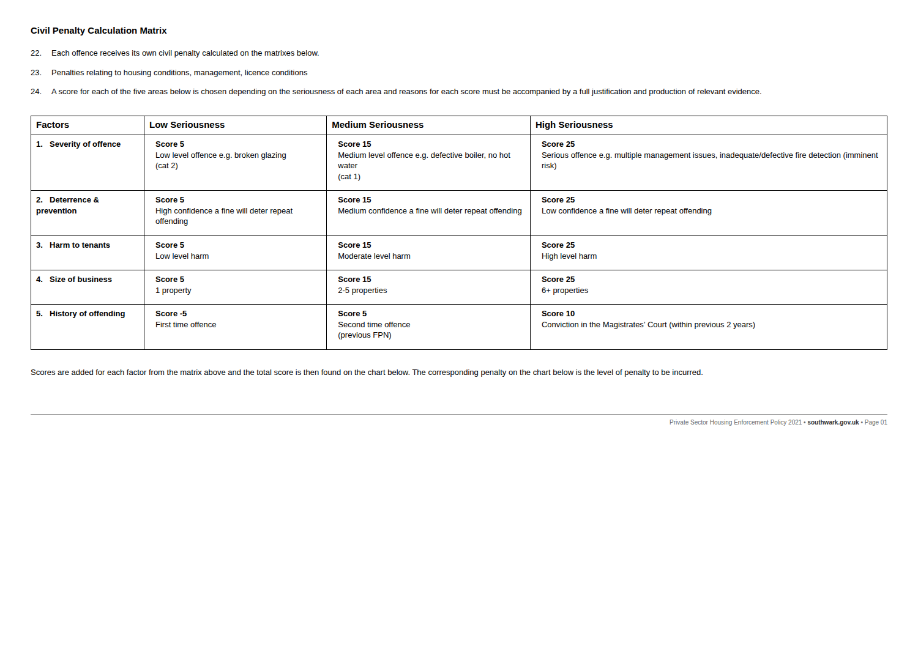Civil Penalty Calculation Matrix
Each offence receives its own civil penalty calculated on the matrixes below.
Penalties relating to housing conditions, management, licence conditions
A score for each of the five areas below is chosen depending on the seriousness of each area and reasons for each score must be accompanied by a full justification and production of relevant evidence.
| Factors | Low Seriousness | Medium Seriousness | High Seriousness |
| --- | --- | --- | --- |
| 1. Severity of offence | Score 5 Low level offence e.g. broken glazing (cat 2) | Score 15 Medium level offence e.g. defective boiler, no hot water (cat 1) | Score 25 Serious offence e.g. multiple management issues, inadequate/defective fire detection (imminent risk) |
| 2. Deterrence & prevention | Score 5 High confidence a fine will deter repeat offending | Score 15 Medium confidence a fine will deter repeat offending | Score 25 Low confidence a fine will deter repeat offending |
| 3. Harm to tenants | Score 5 Low level harm | Score 15 Moderate level harm | Score 25 High level harm |
| 4. Size of business | Score 5 1 property | Score 15 2-5 properties | Score 25 6+ properties |
| 5. History of offending | Score -5 First time offence | Score 5 Second time offence (previous FPN) | Score 10 Conviction in the Magistrates’ Court (within previous 2 years) |
Scores are added for each factor from the matrix above and the total score is then found on the chart below. The corresponding penalty on the chart below is the level of penalty to be incurred.
Private Sector Housing Enforcement Policy 2021 • southwark.gov.uk • Page 01